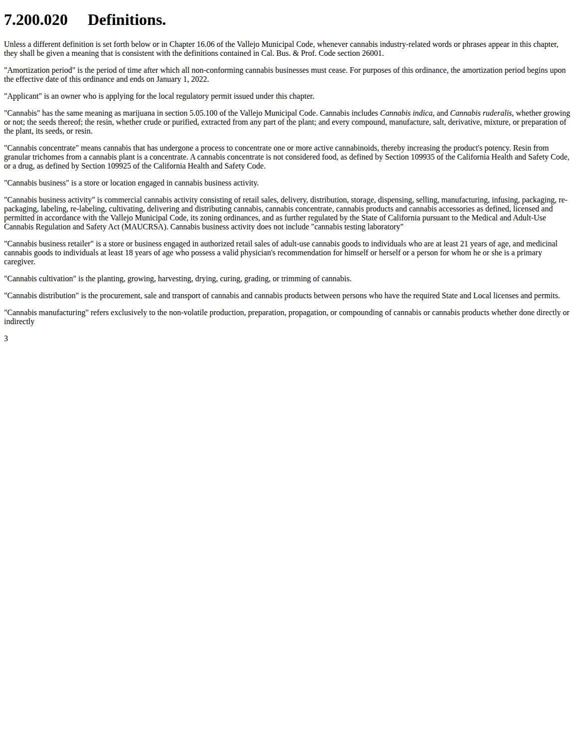7.200.020 Definitions.
Unless a different definition is set forth below or in Chapter 16.06 of the Vallejo Municipal Code, whenever cannabis industry-related words or phrases appear in this chapter, they shall be given a meaning that is consistent with the definitions contained in Cal. Bus. & Prof. Code section 26001.
"Amortization period" is the period of time after which all non-conforming cannabis businesses must cease. For purposes of this ordinance, the amortization period begins upon the effective date of this ordinance and ends on January 1, 2022.
"Applicant" is an owner who is applying for the local regulatory permit issued under this chapter.
"Cannabis" has the same meaning as marijuana in section 5.05.100 of the Vallejo Municipal Code. Cannabis includes Cannabis indica, and Cannabis ruderalis, whether growing or not; the seeds thereof; the resin, whether crude or purified, extracted from any part of the plant; and every compound, manufacture, salt, derivative, mixture, or preparation of the plant, its seeds, or resin.
"Cannabis concentrate" means cannabis that has undergone a process to concentrate one or more active cannabinoids, thereby increasing the product's potency. Resin from granular trichomes from a cannabis plant is a concentrate. A cannabis concentrate is not considered food, as defined by Section 109935 of the California Health and Safety Code, or a drug, as defined by Section 109925 of the California Health and Safety Code.
"Cannabis business" is a store or location engaged in cannabis business activity.
"Cannabis business activity" is commercial cannabis activity consisting of retail sales, delivery, distribution, storage, dispensing, selling, manufacturing, infusing, packaging, re-packaging, labeling, re-labeling, cultivating, delivering and distributing cannabis, cannabis concentrate, cannabis products and cannabis accessories as defined, licensed and permitted in accordance with the Vallejo Municipal Code, its zoning ordinances, and as further regulated by the State of California pursuant to the Medical and Adult-Use Cannabis Regulation and Safety Act (MAUCRSA). Cannabis business activity does not include "cannabis testing laboratory"
"Cannabis business retailer" is a store or business engaged in authorized retail sales of adult-use cannabis goods to individuals who are at least 21 years of age, and medicinal cannabis goods to individuals at least 18 years of age who possess a valid physician's recommendation for himself or herself or a person for whom he or she is a primary caregiver.
"Cannabis cultivation" is the planting, growing, harvesting, drying, curing, grading, or trimming of cannabis.
"Cannabis distribution" is the procurement, sale and transport of cannabis and cannabis products between persons who have the required State and Local licenses and permits.
"Cannabis manufacturing" refers exclusively to the non-volatile production, preparation, propagation, or compounding of cannabis or cannabis products whether done directly or indirectly
3